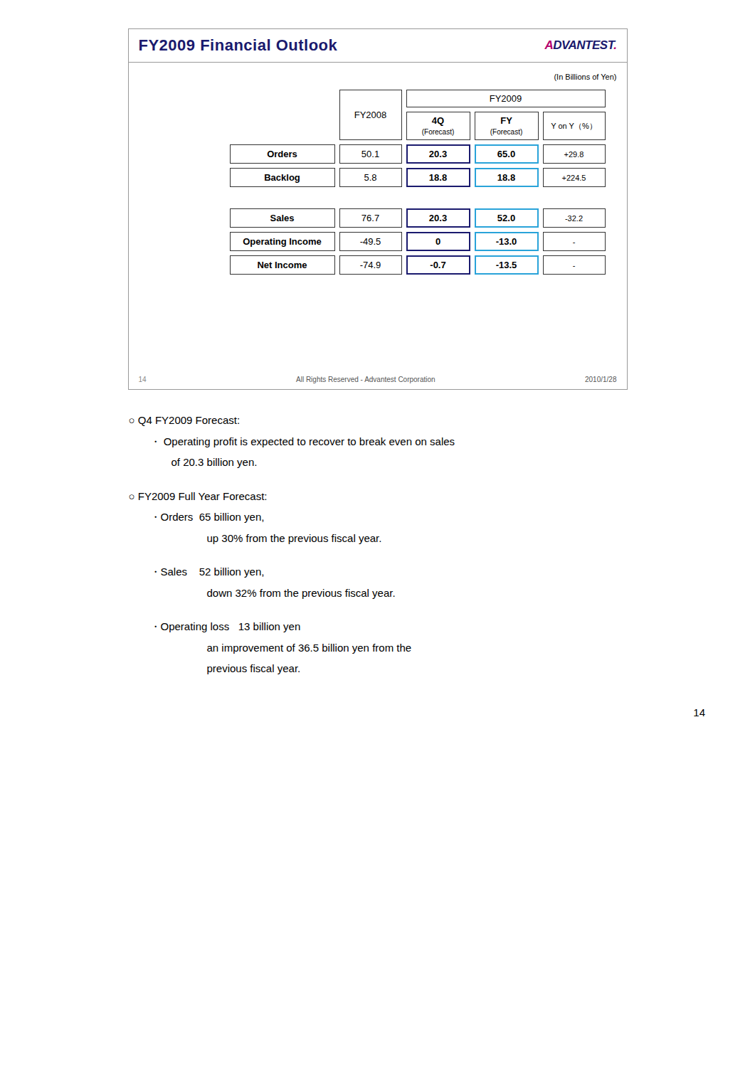FY2009 Financial Outlook
ADVANTEST.
(In Billions of Yen)
| | FY2008 | FY2009 |
| | 4Q (Forecast) | FY (Forecast) | Y on Y（%） |
| Orders | 50.1 | 20.3 | 65.0 | +29.8 |
| Backlog | 5.8 | 18.8 | 18.8 | +224.5 |
| Sales | 76.7 | 20.3 | 52.0 | -32.2 |
| Operating Income | -49.5 | 0 | -13.0 | - |
| Net Income | -74.9 | -0.7 | -13.5 | - |
14
All Rights Reserved - Advantest Corporation
2010/1/28
○ Q4 FY2009 Forecast:
・ Operating profit is expected to recover to break even on sales
of 20.3 billion yen.
○ FY2009 Full Year Forecast:
・Orders 65 billion yen,
up 30% from the previous fiscal year.
・Sales 52 billion yen,
down 32% from the previous fiscal year.
・Operating loss 13 billion yen
an improvement of 36.5 billion yen from the
previous fiscal year.
14